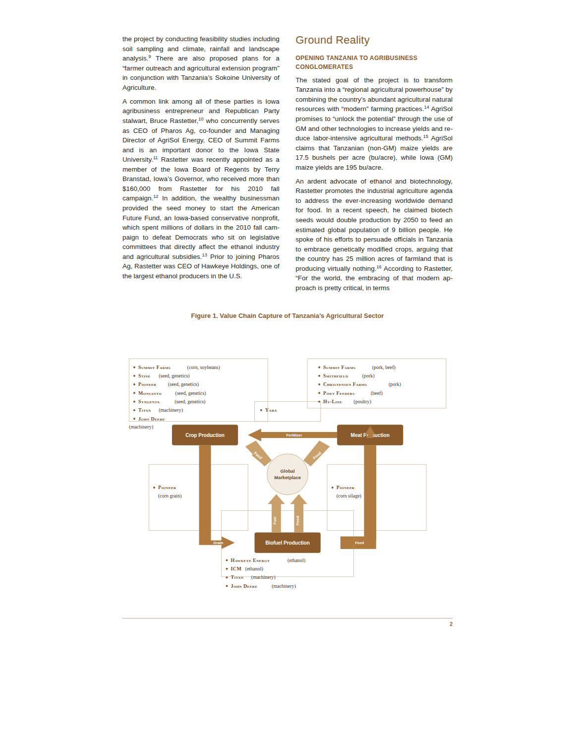the project by conducting feasibility studies including soil sampling and climate, rainfall and landscape analysis.9 There are also proposed plans for a “farmer outreach and agricultural extension program” in conjunction with Tanzania’s Sokoine University of Agriculture.
A common link among all of these parties is Iowa agribusiness entrepreneur and Republican Party stalwart, Bruce Rastetter,10 who concurrently serves as CEO of Pharos Ag, co-founder and Managing Director of AgriSol Energy, CEO of Summit Farms and is an important donor to the Iowa State University.11 Rastetter was recently appointed as a member of the Iowa Board of Regents by Terry Branstad, Iowa’s Governor, who received more than $160,000 from Rastetter for his 2010 fall campaign.12 In addition, the wealthy businessman provided the seed money to start the American Future Fund, an Iowa-based conservative nonprofit, which spent millions of dollars in the 2010 fall campaign to defeat Democrats who sit on legislative committees that directly affect the ethanol industry and agricultural subsidies.13 Prior to joining Pharos Ag, Rastetter was CEO of Hawkeye Holdings, one of the largest ethanol producers in the U.S.
Ground Reality
Opening Tanzania to Agribusiness Conglomerates
The stated goal of the project is to transform Tanzania into a “regional agricultural powerhouse” by combining the country’s abundant agricultural natural resources with “modern” farming practices.14 AgriSol promises to “unlock the potential” through the use of GM and other technologies to increase yields and reduce labor-intensive agricultural methods.15 AgriSol claims that Tanzanian (non-GM) maize yields are 17.5 bushels per acre (bu/acre), while Iowa (GM) maize yields are 195 bu/acre.
An ardent advocate of ethanol and biotechnology, Rastetter promotes the industrial agriculture agenda to address the ever-increasing worldwide demand for food. In a recent speech, he claimed biotech seeds would double production by 2050 to feed an estimated global population of 9 billion people. He spoke of his efforts to persuade officials in Tanzania to embrace genetically modified crops, arguing that the country has 25 million acres of farmland that is producing virtually nothing.16 According to Rastetter, “For the world, the embracing of that modern approach is pretty critical, in terms
Figure 1. Value Chain Capture of Tanzania’s Agricultural Sector
Summit Farms (corn, soybeans) Stine (seed, genetics) Pioneer (seed, genetics) Monsanto (seed, genetics) Syngenta (seed, genetics) Titan (machinery) John Deere (machinery) Summit Farms (pork, beef) Smithfield (pork) Christensen Farms (pork) Poky Feeders (beef) Hy-Line (poultry) Yara Crop Production Meat Production Fertilizer Global Marketplace Food Food Grain Feed Biofuel Production Fuel Food Pioneer (corn grain) Pioneer (corn silage) Hawkeye Energy (ethanol) ICM (ethanol) Titan (machinery) John Deere (machinery)
2